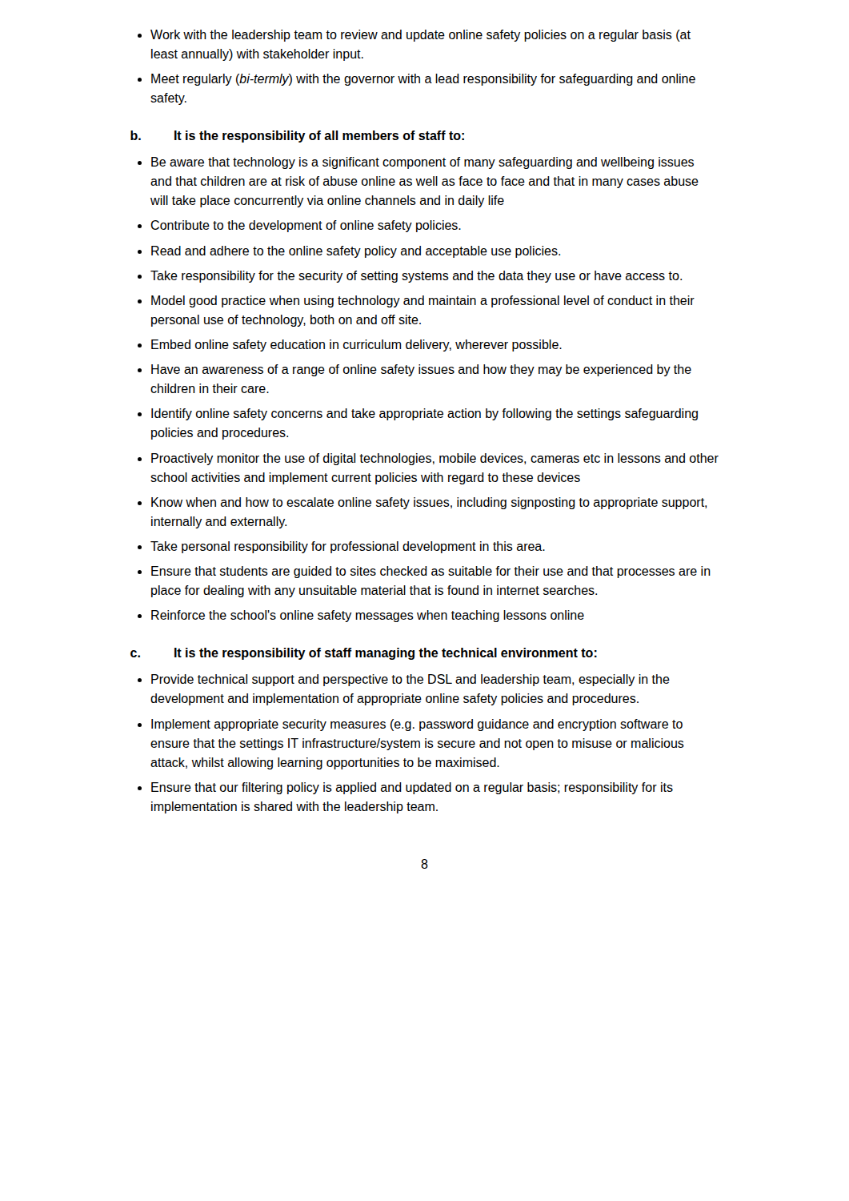Work with the leadership team to review and update online safety policies on a regular basis (at least annually) with stakeholder input.
Meet regularly (bi-termly) with the governor with a lead responsibility for safeguarding and online safety.
b. It is the responsibility of all members of staff to:
Be aware that technology is a significant component of many safeguarding and wellbeing issues and that children are at risk of abuse online as well as face to face and that in many cases abuse will take place concurrently via online channels and in daily life
Contribute to the development of online safety policies.
Read and adhere to the online safety policy and acceptable use policies.
Take responsibility for the security of setting systems and the data they use or have access to.
Model good practice when using technology and maintain a professional level of conduct in their personal use of technology, both on and off site.
Embed online safety education in curriculum delivery, wherever possible.
Have an awareness of a range of online safety issues and how they may be experienced by the children in their care.
Identify online safety concerns and take appropriate action by following the settings safeguarding policies and procedures.
Proactively monitor the use of digital technologies, mobile devices, cameras etc in lessons and other school activities and implement current policies with regard to these devices
Know when and how to escalate online safety issues, including signposting to appropriate support, internally and externally.
Take personal responsibility for professional development in this area.
Ensure that students are guided to sites checked as suitable for their use and that processes are in place for dealing with any unsuitable material that is found in internet searches.
Reinforce the school's online safety messages when teaching lessons online
c. It is the responsibility of staff managing the technical environment to:
Provide technical support and perspective to the DSL and leadership team, especially in the development and implementation of appropriate online safety policies and procedures.
Implement appropriate security measures (e.g. password guidance and encryption software to ensure that the settings IT infrastructure/system is secure and not open to misuse or malicious attack, whilst allowing learning opportunities to be maximised.
Ensure that our filtering policy is applied and updated on a regular basis; responsibility for its implementation is shared with the leadership team.
8